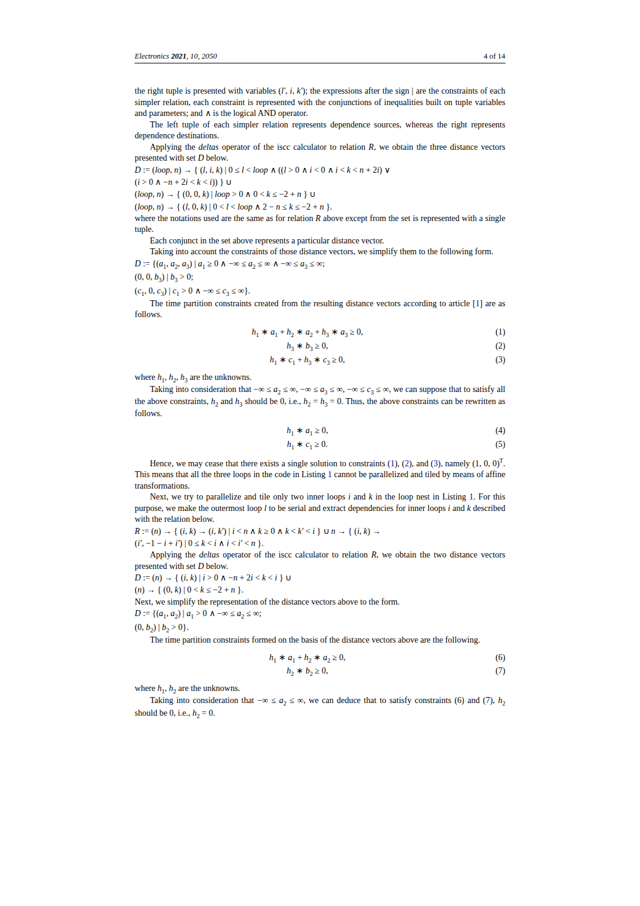Electronics 2021, 10, 2050 4 of 14
the right tuple is presented with variables (l′, i, k′); the expressions after the sign | are the constraints of each simpler relation, each constraint is represented with the conjunctions of inequalities built on tuple variables and parameters; and ∧ is the logical AND operator.
The left tuple of each simpler relation represents dependence sources, whereas the right represents dependence destinations.
Applying the deltas operator of the iscc calculator to relation R, we obtain the three distance vectors presented with set D below.
D := (loop, n) → { (l, i, k) | 0 ≤ l < loop ∧ ((l > 0 ∧ i < 0 ∧ i < k < n + 2i) ∨
(i > 0 ∧ −n + 2i < k < i)) } ∪
(loop, n) → { (0, 0, k) | loop > 0 ∧ 0 < k ≤ −2 + n } ∪
(loop, n) → { (l, 0, k) | 0 < l < loop ∧ 2 − n ≤ k ≤ −2 + n }.
where the notations used are the same as for relation R above except from the set is represented with a single tuple.
Each conjunct in the set above represents a particular distance vector.
Taking into account the constraints of those distance vectors, we simplify them to the following form.
D := {(a1, a2, a3) | a1 ≥ 0 ∧ −∞ ≤ a2 ≤ ∞ ∧ −∞ ≤ a3 ≤ ∞;
(0, 0, b3) | b3 > 0;
(c1, 0, c3) | c1 > 0 ∧ −∞ ≤ c3 ≤ ∞}.
The time partition constraints created from the resulting distance vectors according to article [1] are as follows.
h1 ∗ a1 + h2 ∗ a2 + h3 ∗ a3 ≥ 0,
(1)
h3 ∗ b3 ≥ 0,
(2)
h1 ∗ c1 + h3 ∗ c3 ≥ 0,
(3)
where h1, h2, h3 are the unknowns.
Taking into consideration that −∞ ≤ a2 ≤ ∞, −∞ ≤ a3 ≤ ∞, −∞ ≤ c3 ≤ ∞, we can suppose that to satisfy all the above constraints, h2 and h3 should be 0, i.e., h2 = h3 = 0. Thus, the above constraints can be rewritten as follows.
h1 ∗ a1 ≥ 0,
(4)
h1 ∗ c1 ≥ 0.
(5)
Hence, we may cease that there exists a single solution to constraints (1), (2), and (3), namely (1, 0, 0)T. This means that all the three loops in the code in Listing 1 cannot be parallelized and tiled by means of affine transformations.
Next, we try to parallelize and tile only two inner loops i and k in the loop nest in Listing 1. For this purpose, we make the outermost loop l to be serial and extract dependencies for inner loops i and k described with the relation below.
R := (n) → { (i, k) → (i, k′) | i < n ∧ k ≥ 0 ∧ k < k′ < i } ∪ n → { (i, k) →
(i′, −1 − i + i′) | 0 ≤ k < i ∧ i < i′ < n }.
Applying the deltas operator of the iscc calculator to relation R, we obtain the two distance vectors presented with set D below.
D := (n) → { (i, k) | i > 0 ∧ −n + 2i < k < i } ∪
(n) → { (0, k) | 0 < k ≤ −2 + n }.
Next, we simplify the representation of the distance vectors above to the form.
D := {(a1, a2) | a1 > 0 ∧ −∞ ≤ a2 ≤ ∞;
(0, b2) | b2 > 0}.
The time partition constraints formed on the basis of the distance vectors above are the following.
h1 ∗ a1 + h2 ∗ a2 ≥ 0,
(6)
h2 ∗ b2 ≥ 0,
(7)
where h1, h2 are the unknowns.
Taking into consideration that −∞ ≤ a2 ≤ ∞, we can deduce that to satisfy constraints (6) and (7), h2 should be 0, i.e., h2 = 0.